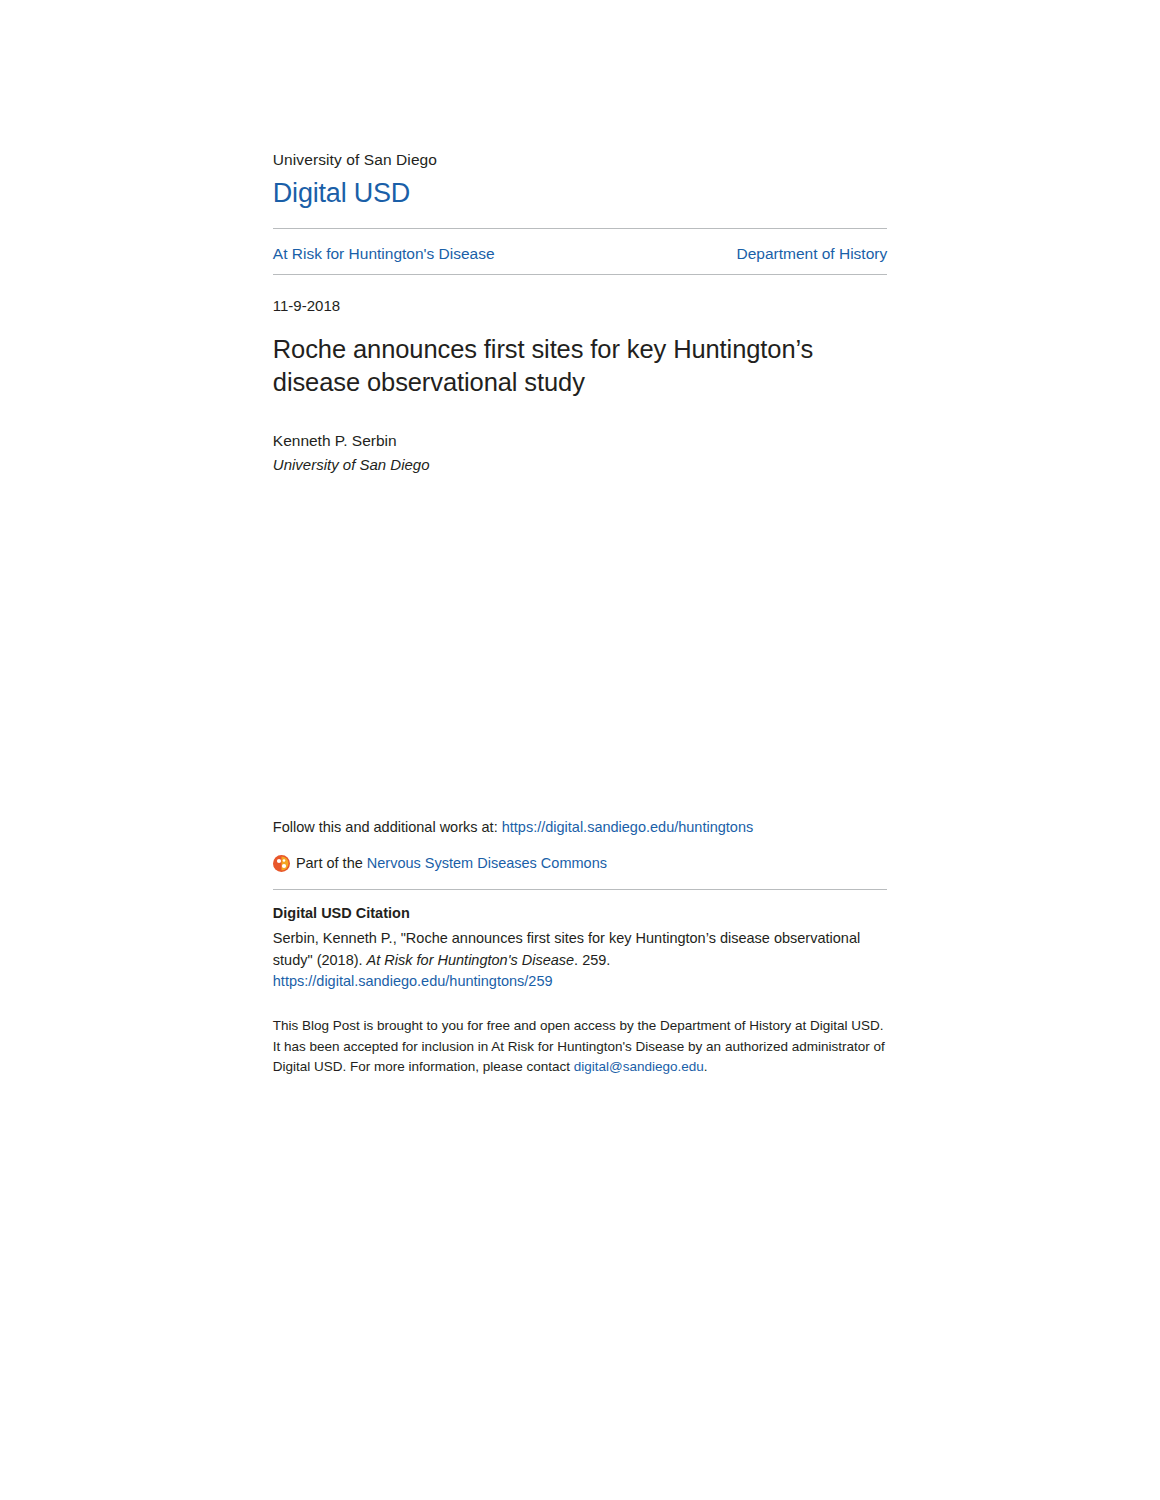University of San Diego
Digital USD
At Risk for Huntington's Disease
Department of History
11-9-2018
Roche announces first sites for key Huntington’s disease observational study
Kenneth P. Serbin
University of San Diego
Follow this and additional works at: https://digital.sandiego.edu/huntingtons
Part of the Nervous System Diseases Commons
Digital USD Citation
Serbin, Kenneth P., "Roche announces first sites for key Huntington’s disease observational study" (2018). At Risk for Huntington's Disease. 259.
https://digital.sandiego.edu/huntingtons/259
This Blog Post is brought to you for free and open access by the Department of History at Digital USD. It has been accepted for inclusion in At Risk for Huntington's Disease by an authorized administrator of Digital USD. For more information, please contact digital@sandiego.edu.